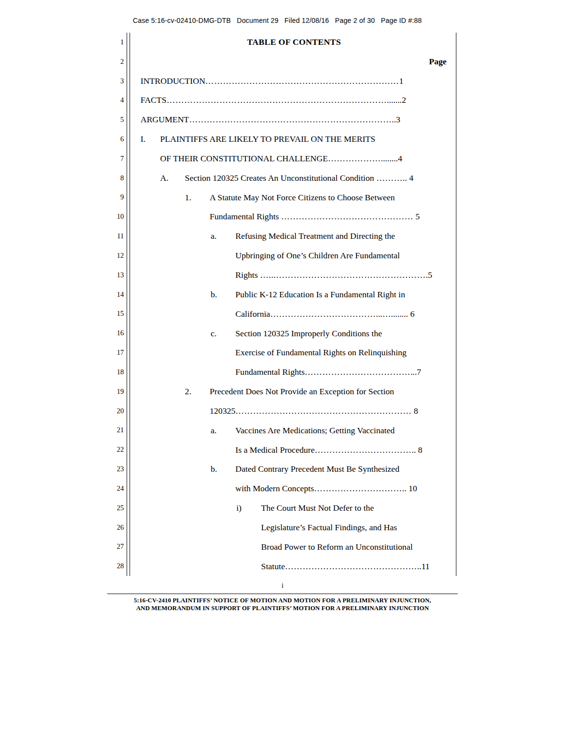Case 5:16-cv-02410-DMG-DTB Document 29 Filed 12/08/16 Page 2 of 30 Page ID #:88
1
2
3
4
5
6
7
8
9
10
11
12
13
14
15
16
17
18
19
20
21
22
23
24
25
26
27
28
TABLE OF CONTENTS
Page
INTRODUCTION…………………………………………………………1
FACTS………………………………………………………………….......2
ARGUMENT……………………………………………………………..3
I. PLAINTIFFS ARE LIKELY TO PREVAIL ON THE MERITS
OF THEIR CONSTITUTIONAL CHALLENGE………………........4
A. Section 120325 Creates An Unconstitutional Condition ……….. 4
1. A Statute May Not Force Citizens to Choose Between
Fundamental Rights ……………………………………… 5
a. Refusing Medical Treatment and Directing the
Upbringing of One’s Children Are Fundamental
Rights …...…………………………………………….5
b. Public K-12 Education Is a Fundamental Right in
California………………………………...…........ 6
c. Section 120325 Improperly Conditions the
Exercise of Fundamental Rights on Relinquishing
Fundamental Rights………………………………...7
2. Precedent Does Not Provide an Exception for Section
120325…………………………………………………… 8
a. Vaccines Are Medications; Getting Vaccinated
Is a Medical Procedure…………………………….. 8
b. Dated Contrary Precedent Must Be Synthesized
with Modern Concepts………………………….. 10
i) The Court Must Not Defer to the
Legislature’s Factual Findings, and Has
Broad Power to Reform an Unconstitutional
Statute………………………………………..11
i
5:16-CV-2410 PLAINTIFFS’ NOTICE OF MOTION AND MOTION FOR A PRELIMINARY INJUNCTION,
AND MEMORANDUM IN SUPPORT OF PLAINTIFFS’ MOTION FOR A PRELIMINARY INJUNCTION